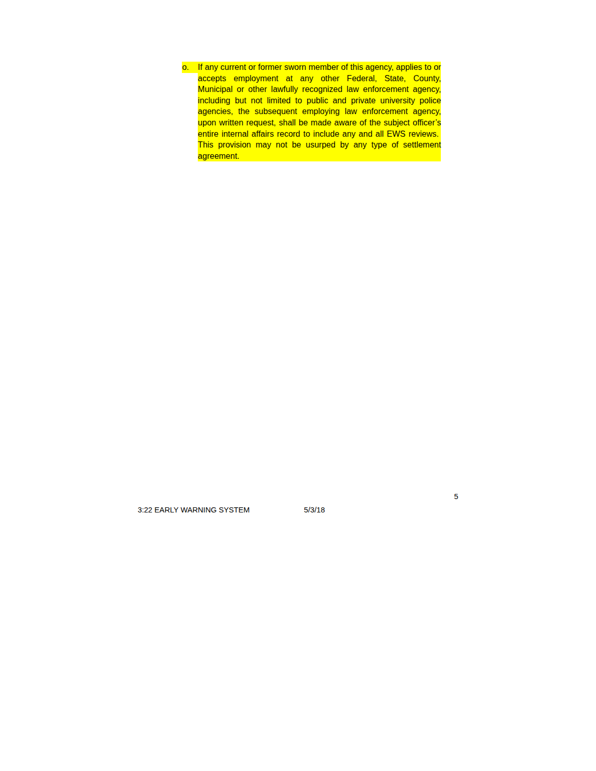o.
If any current or former sworn member of this agency, applies to or accepts employment at any other Federal, State, County, Municipal or other lawfully recognized law enforcement agency, including but not limited to public and private university police agencies, the subsequent employing law enforcement agency, upon written request, shall be made aware of the subject officer’s entire internal affairs record to include any and all EWS reviews. This provision may not be usurped by any type of settlement agreement.
5
3:22 EARLY WARNING SYSTEM
5/3/18